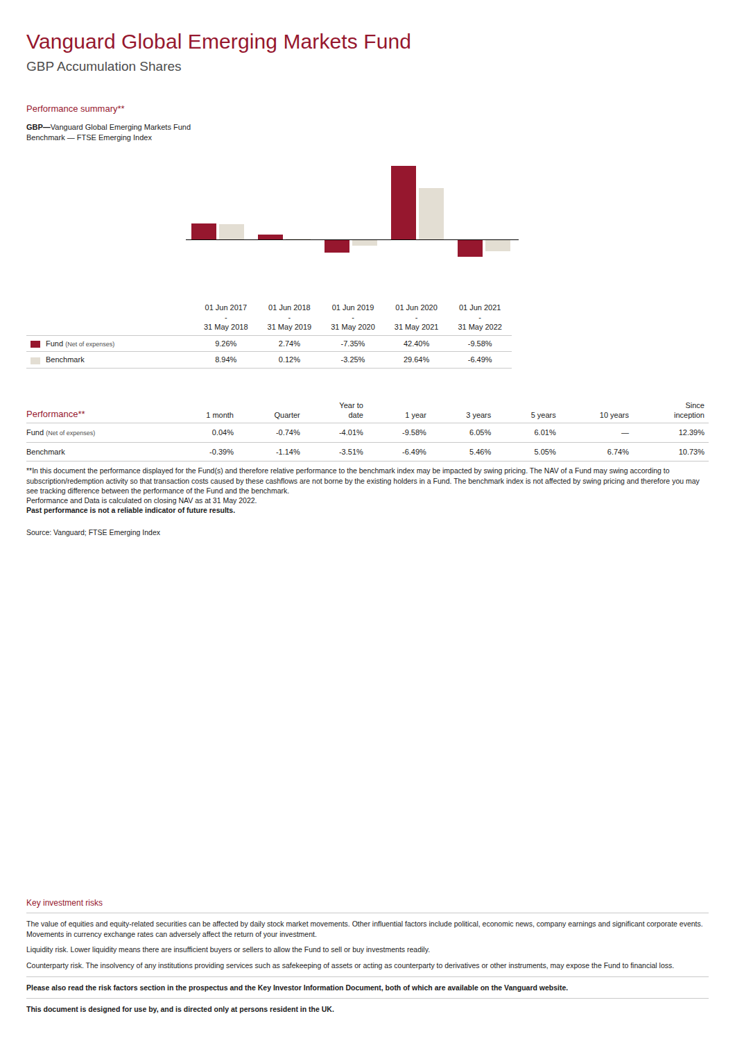Vanguard Global Emerging Markets Fund
GBP Accumulation Shares
Performance summary**
GBP—Vanguard Global Emerging Markets Fund
Benchmark — FTSE Emerging Index
| | 01 Jun 2017 - 31 May 2018 | 01 Jun 2018 - 31 May 2019 | 01 Jun 2019 - 31 May 2020 | 01 Jun 2020 - 31 May 2021 | 01 Jun 2021 - 31 May 2022 |
| --- | --- | --- | --- | --- | --- |
| Fund (Net of expenses) | 9.26% | 2.74% | -7.35% | 42.40% | -9.58% |
| Benchmark | 8.94% | 0.12% | -3.25% | 29.64% | -6.49% |
| Performance** | 1 month | Quarter | Year to date | 1 year | 3 years | 5 years | 10 years | Since inception |
| --- | --- | --- | --- | --- | --- | --- | --- | --- |
| Fund (Net of expenses) | 0.04% | -0.74% | -4.01% | -9.58% | 6.05% | 6.01% | — | 12.39% |
| Benchmark | -0.39% | -1.14% | -3.51% | -6.49% | 5.46% | 5.05% | 6.74% | 10.73% |
**In this document the performance displayed for the Fund(s) and therefore relative performance to the benchmark index may be impacted by swing pricing. The NAV of a Fund may swing according to subscription/redemption activity so that transaction costs caused by these cashflows are not borne by the existing holders in a Fund. The benchmark index is not affected by swing pricing and therefore you may see tracking difference between the performance of the Fund and the benchmark.
Performance and Data is calculated on closing NAV as at 31 May 2022.
Past performance is not a reliable indicator of future results.
Source: Vanguard; FTSE Emerging Index
Key investment risks
The value of equities and equity-related securities can be affected by daily stock market movements. Other influential factors include political, economic news, company earnings and significant corporate events. Movements in currency exchange rates can adversely affect the return of your investment.
Liquidity risk. Lower liquidity means there are insufficient buyers or sellers to allow the Fund to sell or buy investments readily.
Counterparty risk. The insolvency of any institutions providing services such as safekeeping of assets or acting as counterparty to derivatives or other instruments, may expose the Fund to financial loss.
Please also read the risk factors section in the prospectus and the Key Investor Information Document, both of which are available on the Vanguard website.
This document is designed for use by, and is directed only at persons resident in the UK.